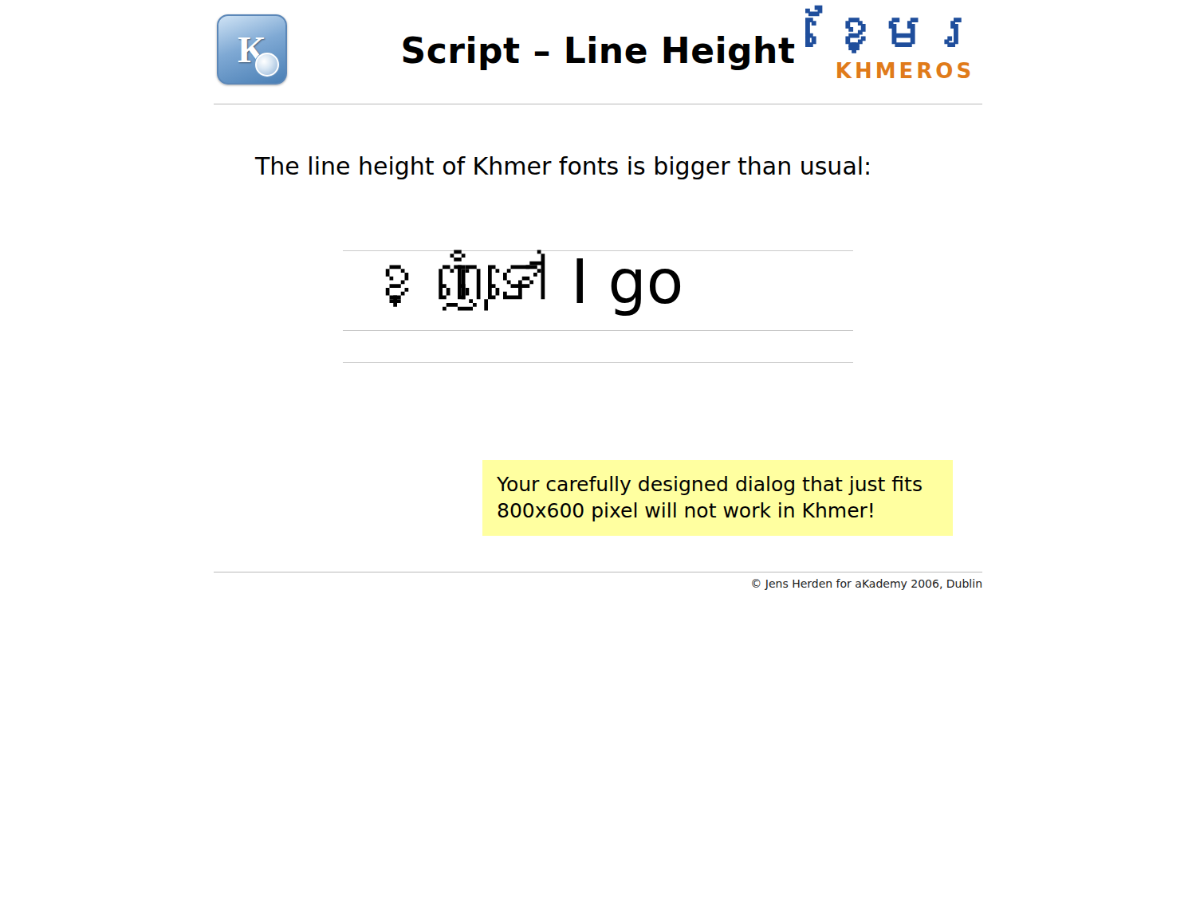K
Script – Line Height
ខ្មែរ
KHMEROS
The line height of Khmer fonts is bigger than usual:
ខ្ញុំទៅI go
Your carefully designed dialog that just fits 800x600 pixel will not work in Khmer!
© Jens Herden for aKademy 2006, Dublin